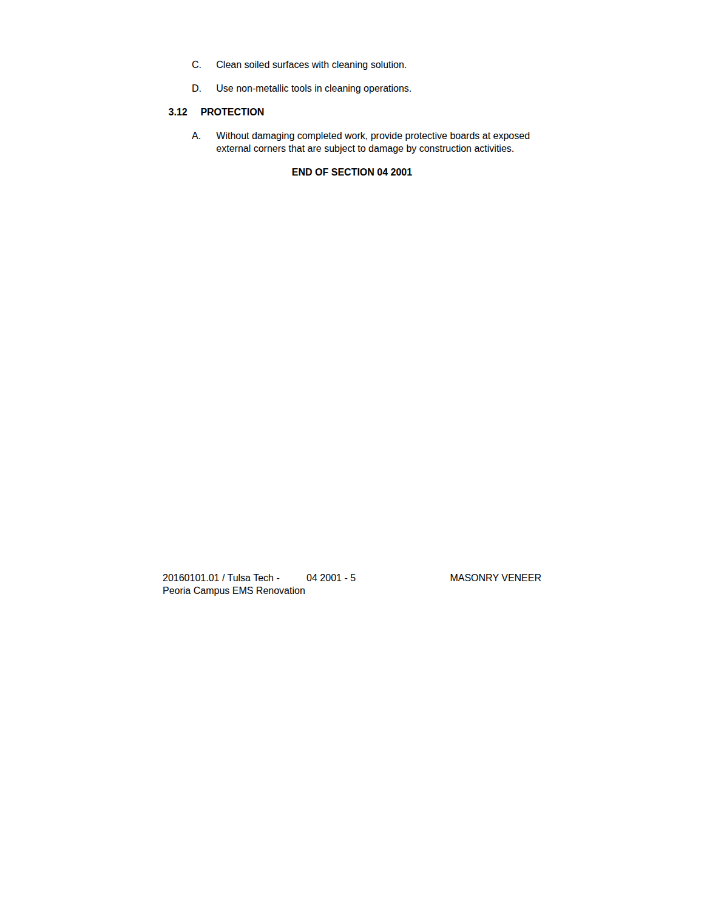C. Clean soiled surfaces with cleaning solution.
D. Use non-metallic tools in cleaning operations.
3.12 PROTECTION
A. Without damaging completed work, provide protective boards at exposed external corners that are subject to damage by construction activities.
END OF SECTION 04 2001
20160101.01 / Tulsa Tech -
Peoria Campus EMS Renovation
04 2001 - 5
MASONRY VENEER